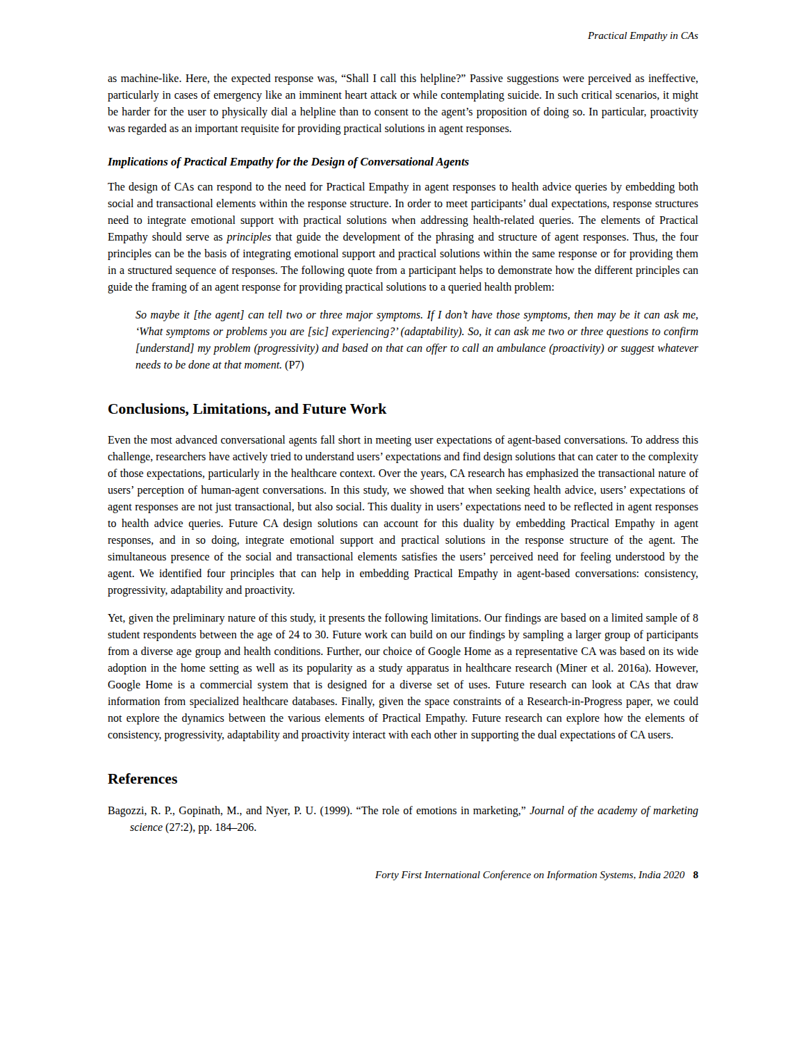Practical Empathy in CAs
as machine-like. Here, the expected response was, “Shall I call this helpline?” Passive suggestions were perceived as ineffective, particularly in cases of emergency like an imminent heart attack or while contemplating suicide. In such critical scenarios, it might be harder for the user to physically dial a helpline than to consent to the agent’s proposition of doing so. In particular, proactivity was regarded as an important requisite for providing practical solutions in agent responses.
Implications of Practical Empathy for the Design of Conversational Agents
The design of CAs can respond to the need for Practical Empathy in agent responses to health advice queries by embedding both social and transactional elements within the response structure. In order to meet participants’ dual expectations, response structures need to integrate emotional support with practical solutions when addressing health-related queries. The elements of Practical Empathy should serve as principles that guide the development of the phrasing and structure of agent responses. Thus, the four principles can be the basis of integrating emotional support and practical solutions within the same response or for providing them in a structured sequence of responses. The following quote from a participant helps to demonstrate how the different principles can guide the framing of an agent response for providing practical solutions to a queried health problem:
So maybe it [the agent] can tell two or three major symptoms. If I don’t have those symptoms, then may be it can ask me, ‘What symptoms or problems you are [sic] experiencing?’ (adaptability). So, it can ask me two or three questions to confirm [understand] my problem (progressivity) and based on that can offer to call an ambulance (proactivity) or suggest whatever needs to be done at that moment. (P7)
Conclusions, Limitations, and Future Work
Even the most advanced conversational agents fall short in meeting user expectations of agent-based conversations. To address this challenge, researchers have actively tried to understand users’ expectations and find design solutions that can cater to the complexity of those expectations, particularly in the healthcare context. Over the years, CA research has emphasized the transactional nature of users’ perception of human-agent conversations. In this study, we showed that when seeking health advice, users’ expectations of agent responses are not just transactional, but also social. This duality in users’ expectations need to be reflected in agent responses to health advice queries. Future CA design solutions can account for this duality by embedding Practical Empathy in agent responses, and in so doing, integrate emotional support and practical solutions in the response structure of the agent. The simultaneous presence of the social and transactional elements satisfies the users’ perceived need for feeling understood by the agent. We identified four principles that can help in embedding Practical Empathy in agent-based conversations: consistency, progressivity, adaptability and proactivity.
Yet, given the preliminary nature of this study, it presents the following limitations. Our findings are based on a limited sample of 8 student respondents between the age of 24 to 30. Future work can build on our findings by sampling a larger group of participants from a diverse age group and health conditions. Further, our choice of Google Home as a representative CA was based on its wide adoption in the home setting as well as its popularity as a study apparatus in healthcare research (Miner et al. 2016a). However, Google Home is a commercial system that is designed for a diverse set of uses. Future research can look at CAs that draw information from specialized healthcare databases. Finally, given the space constraints of a Research-in-Progress paper, we could not explore the dynamics between the various elements of Practical Empathy. Future research can explore how the elements of consistency, progressivity, adaptability and proactivity interact with each other in supporting the dual expectations of CA users.
References
Bagozzi, R. P., Gopinath, M., and Nyer, P. U. (1999). “The role of emotions in marketing,” Journal of the academy of marketing science (27:2), pp. 184–206.
Forty First International Conference on Information Systems, India 20208